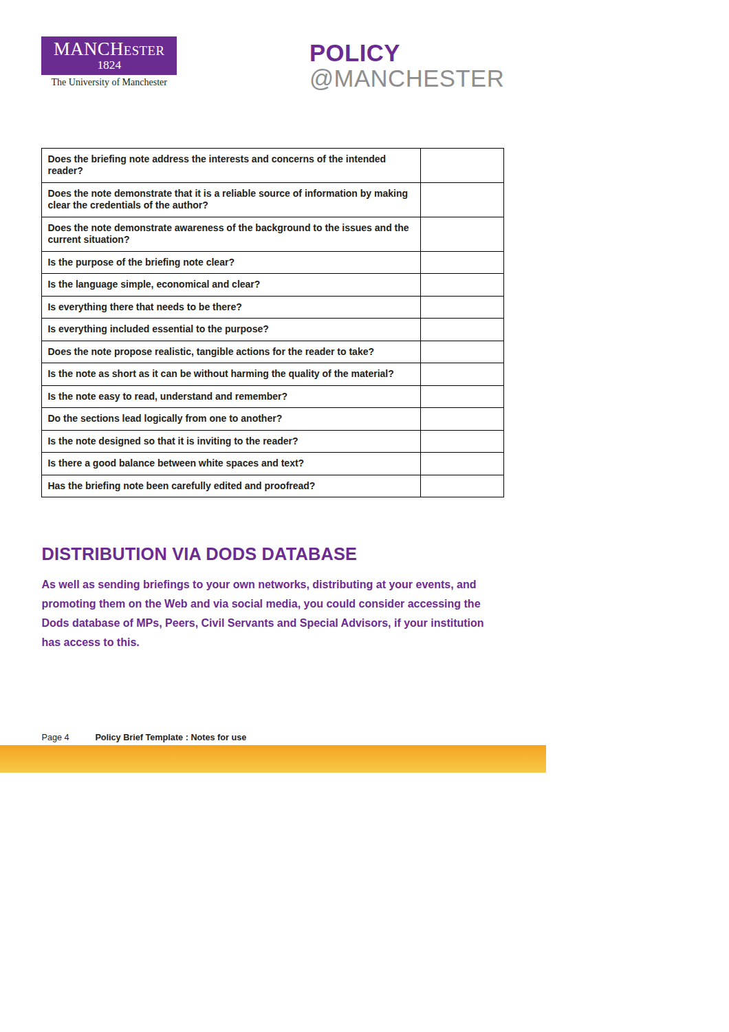MANCHESTER
1824
The University of Manchester
POLICY
@MANCHESTER
| Does the briefing note address the interests and concerns of the intended reader? | |
| Does the note demonstrate that it is a reliable source of information by making clear the credentials of the author? | |
| Does the note demonstrate awareness of the background to the issues and the current situation? | |
| Is the purpose of the briefing note clear? | |
| Is the language simple, economical and clear? | |
| Is everything there that needs to be there? | |
| Is everything included essential to the purpose? | |
| Does the note propose realistic, tangible actions for the reader to take? | |
| Is the note as short as it can be without harming the quality of the material? | |
| Is the note easy to read, understand and remember? | |
| Do the sections lead logically from one to another? | |
| Is the note designed so that it is inviting to the reader? | |
| Is there a good balance between white spaces and text? | |
| Has the briefing note been carefully edited and proofread? | |
DISTRIBUTION VIA DODS DATABASE
As well as sending briefings to your own networks, distributing at your events, and promoting them on the Web and via social media, you could consider accessing the Dods database of MPs, Peers, Civil Servants and Special Advisors, if your institution has access to this.
Page 4 Policy Brief Template : Notes for use